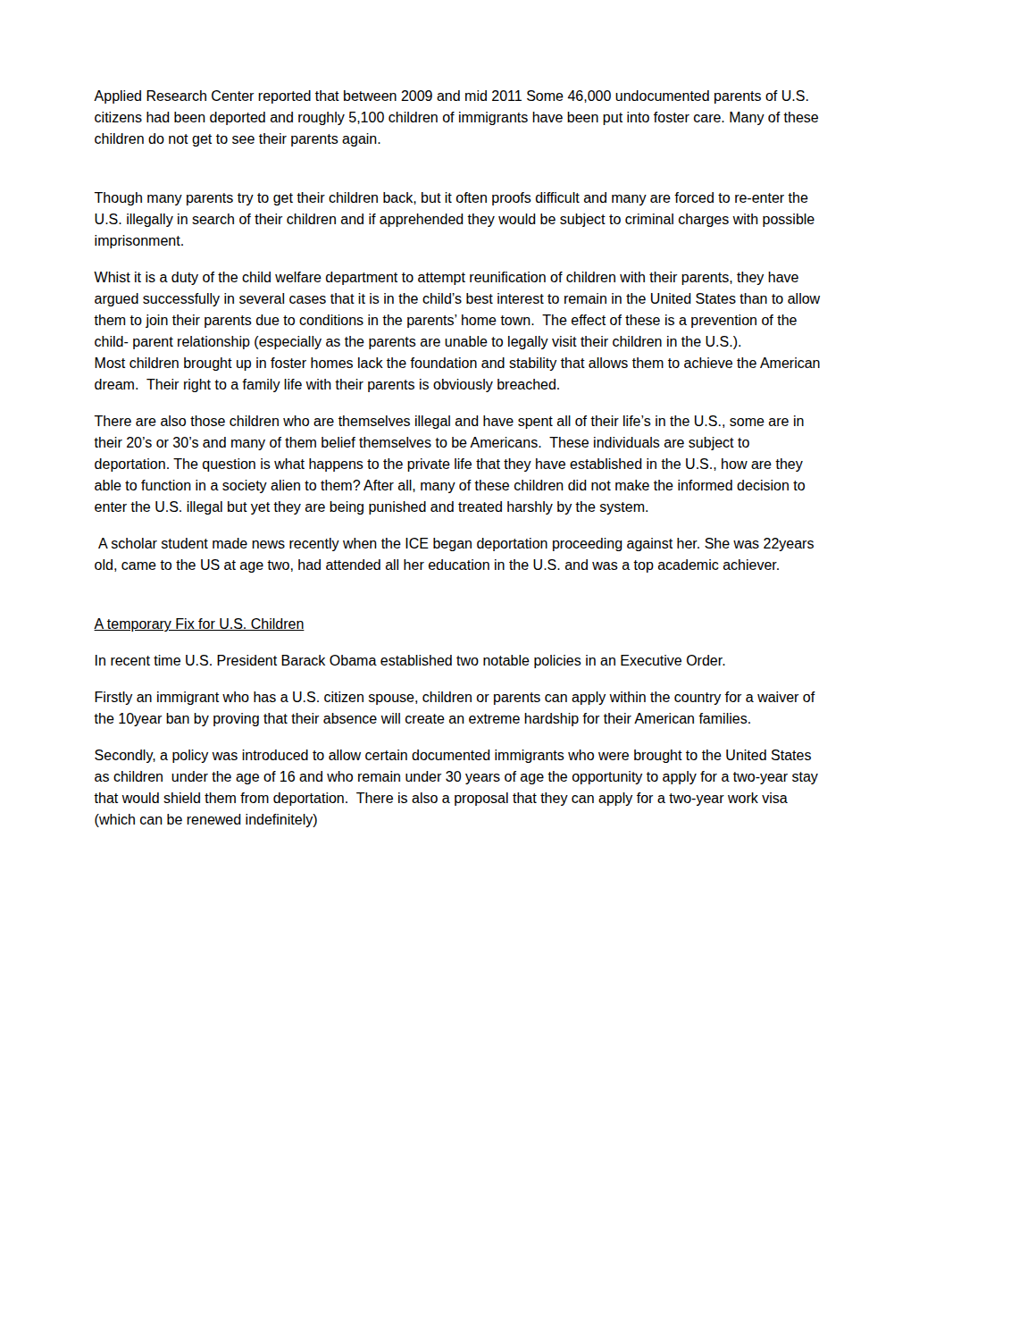Applied Research Center reported that between 2009 and mid 2011 Some 46,000 undocumented parents of U.S. citizens had been deported and roughly 5,100 children of immigrants have been put into foster care. Many of these children do not get to see their parents again.
Though many parents try to get their children back, but it often proofs difficult and many are forced to re-enter the U.S. illegally in search of their children and if apprehended they would be subject to criminal charges with possible imprisonment.
Whist it is a duty of the child welfare department to attempt reunification of children with their parents, they have argued successfully in several cases that it is in the child’s best interest to remain in the United States than to allow them to join their parents due to conditions in the parents’ home town. The effect of these is a prevention of the child- parent relationship (especially as the parents are unable to legally visit their children in the U.S.).
Most children brought up in foster homes lack the foundation and stability that allows them to achieve the American dream. Their right to a family life with their parents is obviously breached.
There are also those children who are themselves illegal and have spent all of their life’s in the U.S., some are in their 20’s or 30’s and many of them belief themselves to be Americans. These individuals are subject to deportation. The question is what happens to the private life that they have established in the U.S., how are they able to function in a society alien to them? After all, many of these children did not make the informed decision to enter the U.S. illegal but yet they are being punished and treated harshly by the system.
A scholar student made news recently when the ICE began deportation proceeding against her. She was 22years old, came to the US at age two, had attended all her education in the U.S. and was a top academic achiever.
A temporary Fix for U.S. Children
In recent time U.S. President Barack Obama established two notable policies in an Executive Order.
Firstly an immigrant who has a U.S. citizen spouse, children or parents can apply within the country for a waiver of the 10year ban by proving that their absence will create an extreme hardship for their American families.
Secondly, a policy was introduced to allow certain documented immigrants who were brought to the United States as children under the age of 16 and who remain under 30 years of age the opportunity to apply for a two-year stay that would shield them from deportation. There is also a proposal that they can apply for a two-year work visa (which can be renewed indefinitely)